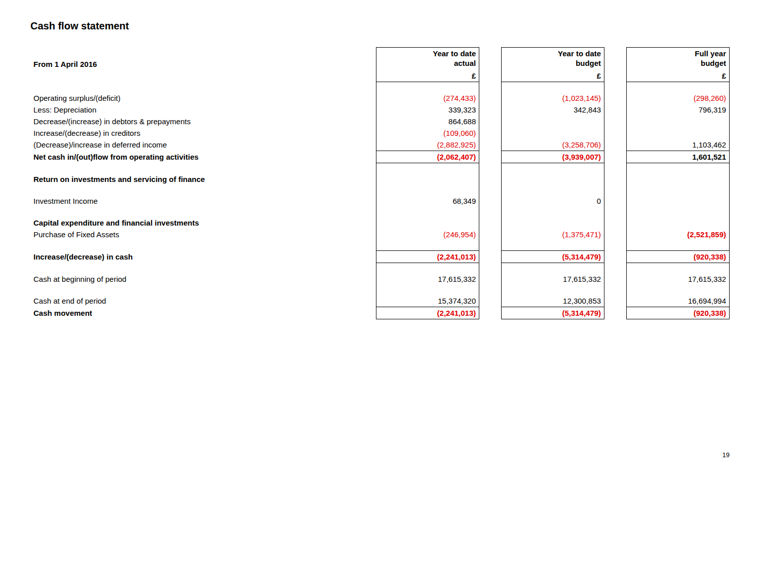Cash flow statement
| From 1 April 2016 | | Year to date actual | | Year to date budget | | Full year budget |
| | | £ | | £ | | £ |
| Operating surplus/(deficit) | | (274,433) | | (1,023,145) | | (298,260) |
| Less: Depreciation | | 339,323 | | 342,843 | | 796,319 |
| Decrease/(increase) in debtors & prepayments | | 864,688 | | | | |
| Increase/(decrease) in creditors | | (109,060) | | | | |
| (Decrease)/increase in deferred income | | (2,882,925) | | (3,258,706) | | 1,103,462 |
| Net cash in/(out)flow from operating activities | | (2,062,407) | | (3,939,007) | | 1,601,521 |
| Return on investments and servicing of finance | | | | | | |
| Investment Income | | 68,349 | | 0 | | |
| Capital expenditure and financial investments | | | | | | |
| Purchase of Fixed Assets | | (246,954) | | (1,375,471) | | (2,521,859) |
| Increase/(decrease) in cash | | (2,241,013) | | (5,314,479) | | (920,338) |
| Cash at beginning of period | | 17,615,332 | | 17,615,332 | | 17,615,332 |
| Cash at end of period | | 15,374,320 | | 12,300,853 | | 16,694,994 |
| Cash movement | | (2,241,013) | | (5,314,479) | | (920,338) |
19